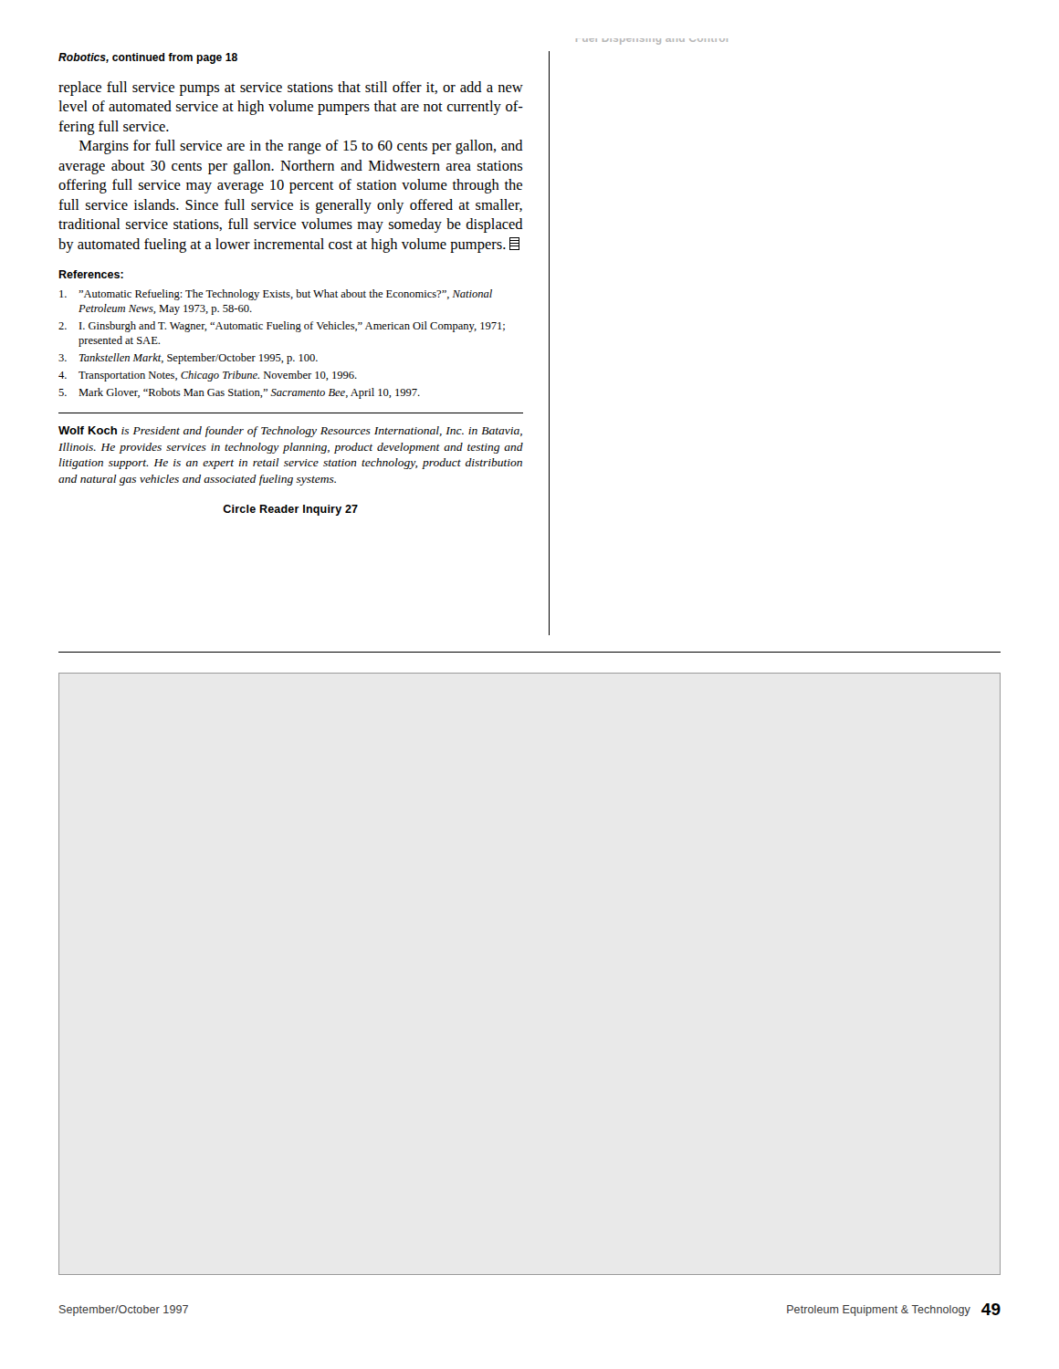Robotics, continued from page 18
replace full service pumps at service stations that still offer it, or add a new level of automated service at high volume pumpers that are not currently offering full service.
Margins for full service are in the range of 15 to 60 cents per gallon, and average about 30 cents per gallon. Northern and Midwestern area stations offering full service may average 10 percent of station volume through the full service islands. Since full service is generally only offered at smaller, traditional service stations, full service volumes may someday be displaced by automated fueling at a lower incremental cost at high volume pumpers.
References:
1.”Automatic Refueling: The Technology Exists, but What about the Economics?”, National Petroleum News, May 1973, p. 58-60.
2. I. Ginsburgh and T. Wagner, “Automatic Fueling of Vehicles,” American Oil Company, 1971; presented at SAE.
3. Tankstellen Markt, September/October 1995, p. 100.
4. Transportation Notes, Chicago Tribune. November 10, 1996.
5. Mark Glover, “Robots Man Gas Station,” Sacramento Bee, April 10, 1997.
Wolf Koch is President and founder of Technology Resources International, Inc. in Batavia, Illinois. He provides services in technology planning, product development and testing and litigation support. He is an expert in retail service station technology, product distribution and natural gas vehicles and associated fueling systems.
Circle Reader Inquiry 27
Fuel Dispensing and Control
September/October 1997
Petroleum Equipment & Technology
49